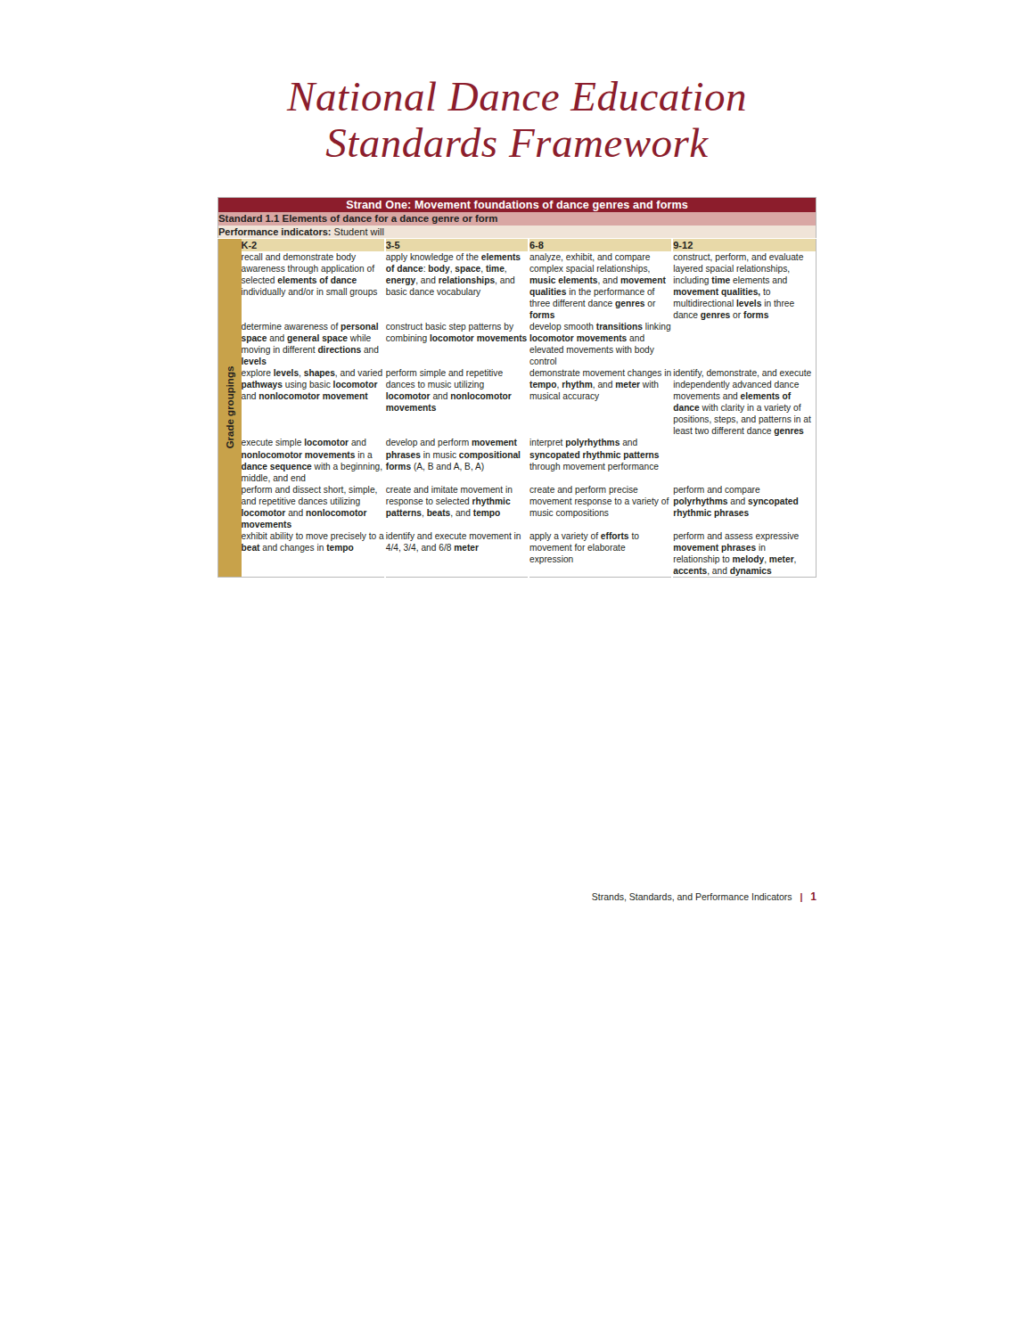National Dance Education
Standards Framework
| Strand One: Movement foundations of dance genres and forms |
| Standard 1.1 Elements of dance for a dance genre or form |
| Performance indicators: Student will |
| Grade groupings | K-2 | 3-5 | 6-8 | 9-12 |
| recall and demonstrate body awareness through application of selected elements of dance individually and/or in small groups | apply knowledge of the elements of dance : body , space , time , energy , and relationships , and basic dance vocabulary | analyze, exhibit, and compare complex spacial relationships, music elements , and movement qualities in the performance of three different dance genres or forms | construct, perform, and evaluate layered spacial relationships, including time elements and movement qualities, to multidirectional levels in three dance genres or forms |
| determine awareness of personal space and general space while moving in different directions and levels | construct basic step patterns by combining locomotor movements | develop smooth transitions linking locomotor movements and elevated movements with body control | |
| explore levels , shapes , and varied pathways using basic locomotor and nonlocomotor movement | perform simple and repetitive dances to music utilizing locomotor and nonlocomotor movements | demonstrate movement changes in tempo , rhythm , and meter with musical accuracy | identify, demonstrate, and execute independently advanced dance movements and elements of dance with clarity in a variety of positions, steps, and patterns in at least two different dance genres |
| execute simple locomotor and nonlocomotor movements in a dance sequence with a beginning, middle, and end | develop and perform movement phrases in music compositional forms (A, B and A, B, A) | interpret polyrhythms and syncopated rhythmic patterns through movement performance | |
| perform and dissect short, simple, and repetitive dances utilizing locomotor and nonlocomotor movements | create and imitate movement in response to selected rhythmic patterns , beats , and tempo | create and perform precise movement response to a variety of music compositions | perform and compare polyrhythms and syncopated rhythmic phrases |
| exhibit ability to move precisely to a beat and changes in tempo | identify and execute movement in 4/4, 3/4, and 6/8 meter | apply a variety of efforts to movement for elaborate expression | perform and assess expressive movement phrases in relationship to melody , meter , accents , and dynamics |
Strands, Standards, and Performance Indicators | 1